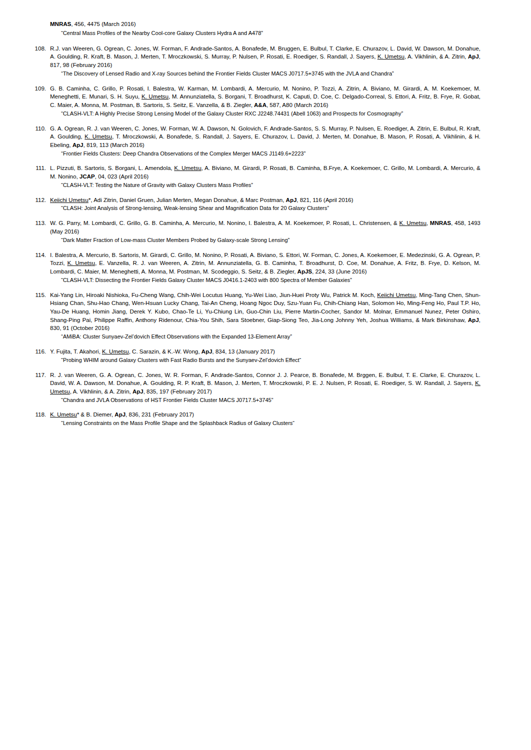MNRAS, 456, 4475 (March 2016)
“Central Mass Profiles of the Nearby Cool-core Galaxy Clusters Hydra A and A478”
R.J. van Weeren, G. Ogrean, C. Jones, W. Forman, F. Andrade-Santos, A. Bonafede, M. Bruggen, E. Bulbul, T. Clarke, E. Churazov, L. David, W. Dawson, M. Donahue, A. Goulding, R. Kraft, B. Mason, J. Merten, T. Mroczkowski, S. Murray, P. Nulsen, P. Rosati, E. Roediger, S. Randall, J. Sayers, K. Umetsu, A. Vikhlinin, & A. Zitrin, ApJ, 817, 98 (February 2016) “The Discovery of Lensed Radio and X-ray Sources behind the Frontier Fields Cluster MACS J0717.5+3745 with the JVLA and Chandra”
G. B. Caminha, C. Grillo, P. Rosati, I. Balestra, W. Karman, M. Lombardi, A. Mercurio, M. Nonino, P. Tozzi, A. Zitrin, A. Biviano, M. Girardi, A. M. Koekemoer, M. Meneghetti, E. Munari, S. H. Suyu, K. Umetsu, M. Annunziatella, S. Borgani, T. Broadhurst, K. Caputi, D. Coe, C. Delgado-Correal, S. Ettori, A. Fritz, B. Frye, R. Gobat, C. Maier, A. Monna, M. Postman, B. Sartoris, S. Seitz, E. Vanzella, & B. Ziegler, A&A, 587, A80 (March 2016) “CLASH-VLT: A Highly Precise Strong Lensing Model of the Galaxy Cluster RXC J2248.74431 (Abell 1063) and Prospects for Cosmography”
G. A. Ogrean, R. J. van Weeren, C. Jones, W. Forman, W. A. Dawson, N. Golovich, F. Andrade-Santos, S. S. Murray, P. Nulsen, E. Roediger, A. Zitrin, E. Bulbul, R. Kraft, A. Goulding, K. Umetsu, T. Mroczkowski, A. Bonafede, S. Randall, J. Sayers, E. Churazov, L. David, J. Merten, M. Donahue, B. Mason, P. Rosati, A. Vikhlinin, & H. Ebeling, ApJ, 819, 113 (March 2016) “Frontier Fields Clusters: Deep Chandra Observations of the Complex Merger MACS J1149.6+2223”
L. Pizzuti, B. Sartoris, S. Borgani, L. Amendola, K. Umetsu, A. Biviano, M. Girardi, P. Rosati, B. Caminha, B.Frye, A. Koekemoer, C. Grillo, M. Lombardi, A. Mercurio, & M. Nonino, JCAP, 04, 023 (April 2016) “CLASH-VLT: Testing the Nature of Gravity with Galaxy Clusters Mass Profiles”
Keiichi Umetsu*, Adi Zitrin, Daniel Gruen, Julian Merten, Megan Donahue, & Marc Postman, ApJ, 821, 116 (April 2016) “CLASH: Joint Analysis of Strong-lensing, Weak-lensing Shear and Magnification Data for 20 Galaxy Clusters”
W. G. Parry, M. Lombardi, C. Grillo, G. B. Caminha, A. Mercurio, M. Nonino, I. Balestra, A. M. Koekemoer, P. Rosati, L. Christensen, & K. Umetsu, MNRAS, 458, 1493 (May 2016) “Dark Matter Fraction of Low-mass Cluster Members Probed by Galaxy-scale Strong Lensing”
I. Balestra, A. Mercurio, B. Sartoris, M. Girardi, C. Grillo, M. Nonino, P. Rosati, A. Biviano, S. Ettori, W. Forman, C. Jones, A. Koekemoer, E. Medezinski, G. A. Ogrean, P. Tozzi, K. Umetsu, E. Vanzella, R. J. van Weeren, A. Zitrin, M. Annunziatella, G. B. Caminha, T. Broadhurst, D. Coe, M. Donahue, A. Fritz, B. Frye, D. Kelson, M. Lombardi, C. Maier, M. Meneghetti, A. Monna, M. Postman, M. Scodeggio, S. Seitz, & B. Ziegler, ApJS, 224, 33 (June 2016) “CLASH-VLT: Dissecting the Frontier Fields Galaxy Cluster MACS J0416.1-2403 with 800 Spectra of Member Galaxies”
Kai-Yang Lin, Hiroaki Nishioka, Fu-Cheng Wang, Chih-Wei Locutus Huang, Yu-Wei Liao, Jiun-Huei Proty Wu, Patrick M. Koch, Keiichi Umetsu, Ming-Tang Chen, Shun-Hsiang Chan, Shu-Hao Chang, Wen-Hsuan Lucky Chang, Tai-An Cheng, Hoang Ngoc Duy, Szu-Yuan Fu, Chih-Chiang Han, Solomon Ho, Ming-Feng Ho, Paul T.P. Ho, Yau-De Huang, Homin Jiang, Derek Y. Kubo, Chao-Te Li, Yu-Chiung Lin, Guo-Chin Liu, Pierre Martin-Cocher, Sandor M. Molnar, Emmanuel Nunez, Peter Oshiro, Shang-Ping Pai, Philippe Raffin, Anthony Ridenour, Chia-You Shih, Sara Stoebner, Giap-Siong Teo, Jia-Long Johnny Yeh, Joshua Williams, & Mark Birkinshaw, ApJ, 830, 91 (October 2016) “AMiBA: Cluster Sunyaev-Zel’dovich Effect Observations with the Expanded 13-Element Array”
Y. Fujita, T. Akahori, K. Umetsu, C. Sarazin, & K.-W. Wong, ApJ, 834, 13 (January 2017) “Probing WHIM around Galaxy Clusters with Fast Radio Bursts and the Sunyaev-Zel’dovich Effect“
R. J. van Weeren, G. A. Ogrean, C. Jones, W. R. Forman, F. Andrade-Santos, Connor J. J. Pearce, B. Bonafede, M. Brggen, E. Bulbul, T. E. Clarke, E. Churazov, L. David, W. A. Dawson, M. Donahue, A. Goulding, R. P. Kraft, B. Mason, J. Merten, T. Mroczkowski, P. E. J. Nulsen, P. Rosati, E. Roediger, S. W. Randall, J. Sayers, K. Umetsu, A. Vikhlinin, & A. Zitrin, ApJ, 835, 197 (February 2017) “Chandra and JVLA Observations of HST Frontier Fields Cluster MACS J0717.5+3745”
K. Umetsu* & B. Diemer, ApJ, 836, 231 (February 2017) “Lensing Constraints on the Mass Profile Shape and the Splashback Radius of Galaxy Clusters“